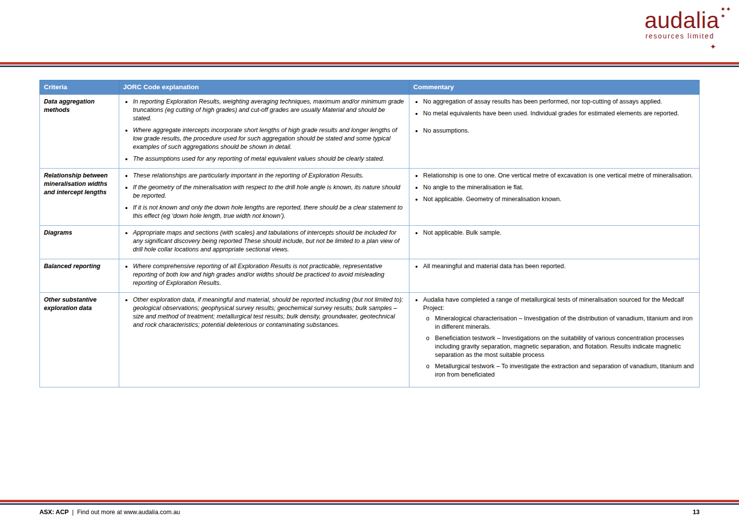✦✦
✦
audalia
resources limited
✦
| Criteria | JORC Code explanation | Commentary |
| --- | --- | --- |
| Data aggregation methods | In reporting Exploration Results, weighting averaging techniques, maximum and/or minimum grade truncations (eg cutting of high grades) and cut-off grades are usually Material and should be stated. Where aggregate intercepts incorporate short lengths of high grade results and longer lengths of low grade results, the procedure used for such aggregation should be stated and some typical examples of such aggregations should be shown in detail. The assumptions used for any reporting of metal equivalent values should be clearly stated. | No aggregation of assay results has been performed, nor top-cutting of assays applied. No metal equivalents have been used. Individual grades for estimated elements are reported. No assumptions. |
| Relationship between mineralisation widths and intercept lengths | These relationships are particularly important in the reporting of Exploration Results. If the geometry of the mineralisation with respect to the drill hole angle is known, its nature should be reported. If it is not known and only the down hole lengths are reported, there should be a clear statement to this effect (eg ‘down hole length, true width not known’). | Relationship is one to one. One vertical metre of excavation is one vertical metre of mineralisation. No angle to the mineralisation ie flat. Not applicable. Geometry of mineralisation known. |
| Diagrams | Appropriate maps and sections (with scales) and tabulations of intercepts should be included for any significant discovery being reported These should include, but not be limited to a plan view of drill hole collar locations and appropriate sectional views. | Not applicable. Bulk sample. |
| Balanced reporting | Where comprehensive reporting of all Exploration Results is not practicable, representative reporting of both low and high grades and/or widths should be practiced to avoid misleading reporting of Exploration Results. | All meaningful and material data has been reported. |
| Other substantive exploration data | Other exploration data, if meaningful and material, should be reported including (but not limited to): geological observations; geophysical survey results; geochemical survey results; bulk samples – size and method of treatment; metallurgical test results; bulk density, groundwater, geotechnical and rock characteristics; potential deleterious or contaminating substances. | Audalia have completed a range of metallurgical tests of mineralisation sourced for the Medcalf Project: Mineralogical characterisation – Investigation of the distribution of vanadium, titanium and iron in different minerals. Beneficiation testwork – Investigations on the suitability of various concentration processes including gravity separation, magnetic separation, and flotation. Results indicate magnetic separation as the most suitable process Metallurgical testwork – To investigate the extraction and separation of vanadium, titanium and iron from beneficiated |
ASX: ACP | Find out more at www.audalia.com.au
13